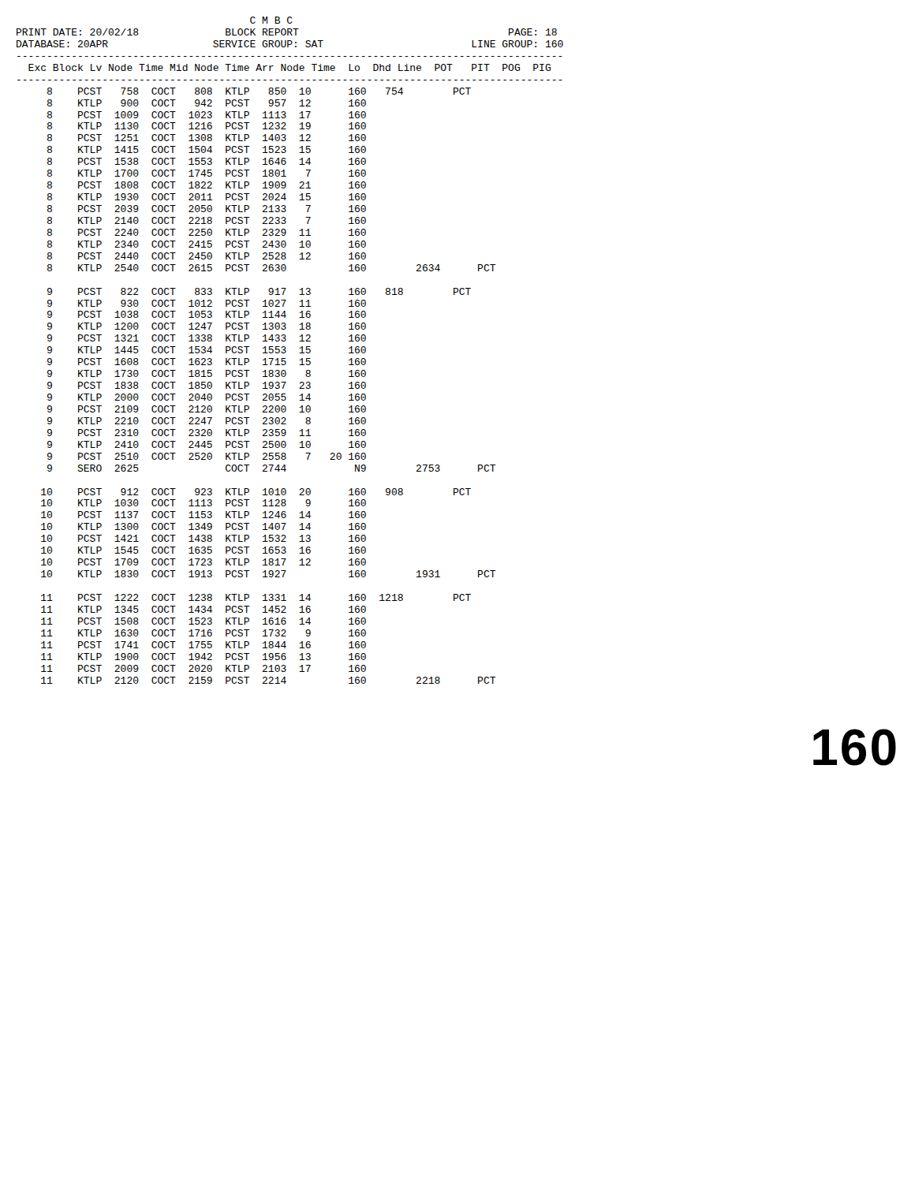C M B C
PRINT DATE: 20/02/18              BLOCK REPORT                                  PAGE: 18
DATABASE: 20APR                 SERVICE GROUP: SAT                        LINE GROUP: 160
-----------------------------------------------------------------------------------------
  Exc Block Lv Node Time Mid Node Time Arr Node Time  Lo  Dhd Line  POT   PIT  POG  PIG
-----------------------------------------------------------------------------------------
     8    PCST   758  COCT   808  KTLP   850  10      160   754        PCT
     8    KTLP   900  COCT   942  PCST   957  12      160
     8    PCST  1009  COCT  1023  KTLP  1113  17      160
     8    KTLP  1130  COCT  1216  PCST  1232  19      160
     8    PCST  1251  COCT  1308  KTLP  1403  12      160
     8    KTLP  1415  COCT  1504  PCST  1523  15      160
     8    PCST  1538  COCT  1553  KTLP  1646  14      160
     8    KTLP  1700  COCT  1745  PCST  1801   7      160
     8    PCST  1808  COCT  1822  KTLP  1909  21      160
     8    KTLP  1930  COCT  2011  PCST  2024  15      160
     8    PCST  2039  COCT  2050  KTLP  2133   7      160
     8    KTLP  2140  COCT  2218  PCST  2233   7      160
     8    PCST  2240  COCT  2250  KTLP  2329  11      160
     8    KTLP  2340  COCT  2415  PCST  2430  10      160
     8    PCST  2440  COCT  2450  KTLP  2528  12      160
     8    KTLP  2540  COCT  2615  PCST  2630          160        2634      PCT

     9    PCST   822  COCT   833  KTLP   917  13      160   818        PCT
     9    KTLP   930  COCT  1012  PCST  1027  11      160
     9    PCST  1038  COCT  1053  KTLP  1144  16      160
     9    KTLP  1200  COCT  1247  PCST  1303  18      160
     9    PCST  1321  COCT  1338  KTLP  1433  12      160
     9    KTLP  1445  COCT  1534  PCST  1553  15      160
     9    PCST  1608  COCT  1623  KTLP  1715  15      160
     9    KTLP  1730  COCT  1815  PCST  1830   8      160
     9    PCST  1838  COCT  1850  KTLP  1937  23      160
     9    KTLP  2000  COCT  2040  PCST  2055  14      160
     9    PCST  2109  COCT  2120  KTLP  2200  10      160
     9    KTLP  2210  COCT  2247  PCST  2302   8      160
     9    PCST  2310  COCT  2320  KTLP  2359  11      160
     9    KTLP  2410  COCT  2445  PCST  2500  10      160
     9    PCST  2510  COCT  2520  KTLP  2558   7   20 160
     9    SERO  2625              COCT  2744           N9        2753      PCT

    10    PCST   912  COCT   923  KTLP  1010  20      160   908        PCT
    10    KTLP  1030  COCT  1113  PCST  1128   9      160
    10    PCST  1137  COCT  1153  KTLP  1246  14      160
    10    KTLP  1300  COCT  1349  PCST  1407  14      160
    10    PCST  1421  COCT  1438  KTLP  1532  13      160
    10    KTLP  1545  COCT  1635  PCST  1653  16      160
    10    PCST  1709  COCT  1723  KTLP  1817  12      160
    10    KTLP  1830  COCT  1913  PCST  1927          160        1931      PCT

    11    PCST  1222  COCT  1238  KTLP  1331  14      160  1218        PCT
    11    KTLP  1345  COCT  1434  PCST  1452  16      160
    11    PCST  1508  COCT  1523  KTLP  1616  14      160
    11    KTLP  1630  COCT  1716  PCST  1732   9      160
    11    PCST  1741  COCT  1755  KTLP  1844  16      160
    11    KTLP  1900  COCT  1942  PCST  1956  13      160
    11    PCST  2009  COCT  2020  KTLP  2103  17      160
    11    KTLP  2120  COCT  2159  PCST  2214          160        2218      PCT
160